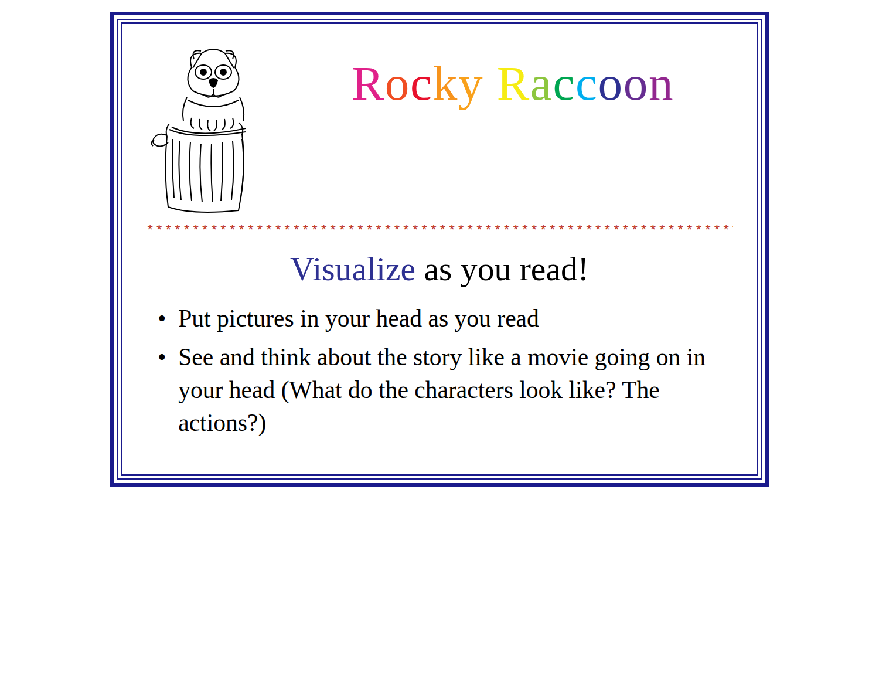Rocky Raccoon
*********************************************************************
Visualize as you read!
Put pictures in your head as you read
See and think about the story like a movie going on in your head (What do the characters look like? The actions?)